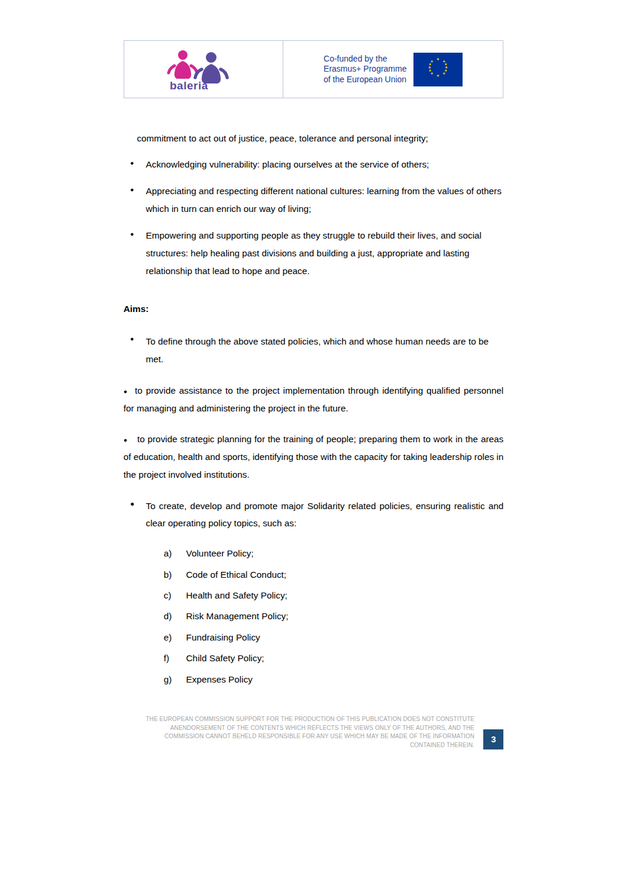baleria
Co-funded by the
Erasmus+ Programme
of the European Union
commitment to act out of justice, peace, tolerance and personal integrity;
Acknowledging vulnerability: placing ourselves at the service of others;
Appreciating and respecting different national cultures: learning from the values of others which in turn can enrich our way of living;
Empowering and supporting people as they struggle to rebuild their lives, and social structures: help healing past divisions and building a just, appropriate and lasting relationship that lead to hope and peace.
Aims:
To define through the above stated policies, which and whose human needs are to be met.
to provide assistance to the project implementation through identifying qualified personnel for managing and administering the project in the future.
to provide strategic planning for the training of people; preparing them to work in the areas of education, health and sports, identifying those with the capacity for taking leadership roles in the project involved institutions.
To create, develop and promote major Solidarity related policies, ensuring realistic and clear operating policy topics, such as:
Volunteer Policy;
Code of Ethical Conduct;
Health and Safety Policy;
Risk Management Policy;
Fundraising Policy
Child Safety Policy;
Expenses Policy
THE EUROPEAN COMMISSION SUPPORT FOR THE PRODUCTION OF THIS PUBLICATION DOES NOT CONSTITUTE ANENDORSEMENT OF THE CONTENTS WHICH REFLECTS THE VIEWS ONLY OF THE AUTHORS, AND THE COMMISSION CANNOT BEHELD RESPONSIBLE FOR ANY USE WHICH MAY BE MADE OF THE INFORMATION CONTAINED THEREIN.
3